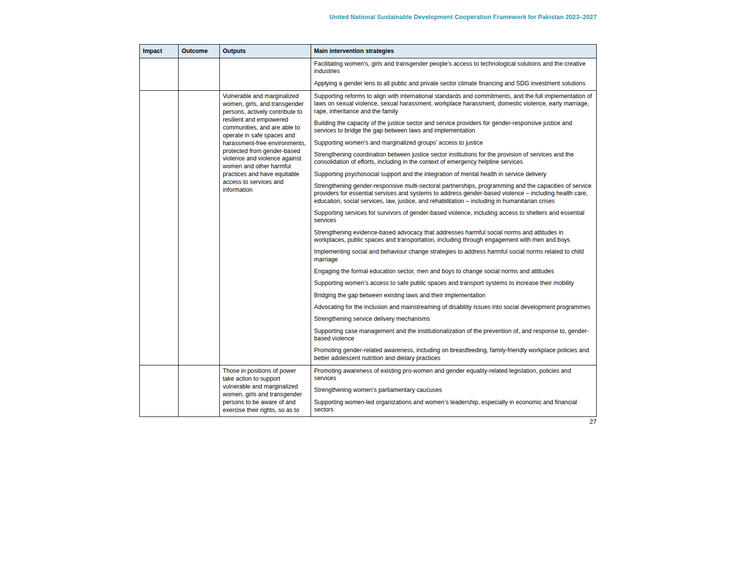United National Sustainable Development Cooperation Framework for Pakistan 2023–2027
| Impact | Outcome | Outputs | Main intervention strategies |
| --- | --- | --- | --- |
| | | | Facilitating women’s, girls and transgender people’s access to technological solutions and the creative industries Applying a gender lens to all public and private sector climate financing and SDG investment solutions |
| | | Vulnerable and marginalized women, girls, and transgender persons, actively contribute to resilient and empowered communities, and are able to operate in safe spaces and harassment-free environments, protected from gender-based violence and violence against women and other harmful practices and have equitable access to services and information | Supporting reforms to align with international standards and commitments, and the full implementation of laws on sexual violence, sexual harassment, workplace harassment, domestic violence, early marriage, rape, inheritance and the family Building the capacity of the justice sector and service providers for gender-responsive justice and services to bridge the gap between laws and implementation Supporting women’s and marginalized groups’ access to justice Strengthening coordination between justice sector institutions for the provision of services and the consolidation of efforts, including in the context of emergency helpline services Supporting psychosocial support and the integration of mental health in service delivery Strengthening gender-responsive multi-sectoral partnerships, programming and the capacities of service providers for essential services and systems to address gender-based violence – including health care, education, social services, law, justice, and rehabilitation – including in humanitarian crises Supporting services for survivors of gender-based violence, including access to shelters and essential services Strengthening evidence-based advocacy that addresses harmful social norms and attitudes in workplaces, public spaces and transportation, including through engagement with men and boys Implementing social and behaviour change strategies to address harmful social norms related to child marriage Engaging the formal education sector, men and boys to change social norms and attitudes Supporting women’s access to safe public spaces and transport systems to increase their mobility Bridging the gap between existing laws and their implementation Advocating for the inclusion and mainstreaming of disability issues into social development programmes Strengthening service delivery mechanisms Supporting case management and the institutionalization of the prevention of, and response to, gender-based violence Promoting gender-related awareness, including on breastfeeding, family-friendly workplace policies and better adolescent nutrition and dietary practices |
| | | Those in positions of power take action to support vulnerable and marginalized women, girls and transgender persons to be aware of and exercise their rights, so as to | Promoting awareness of existing pro-women and gender equality-related legislation, policies and services Strengthening women’s parliamentary caucuses Supporting women-led organizations and women’s leadership, especially in economic and financial sectors |
27